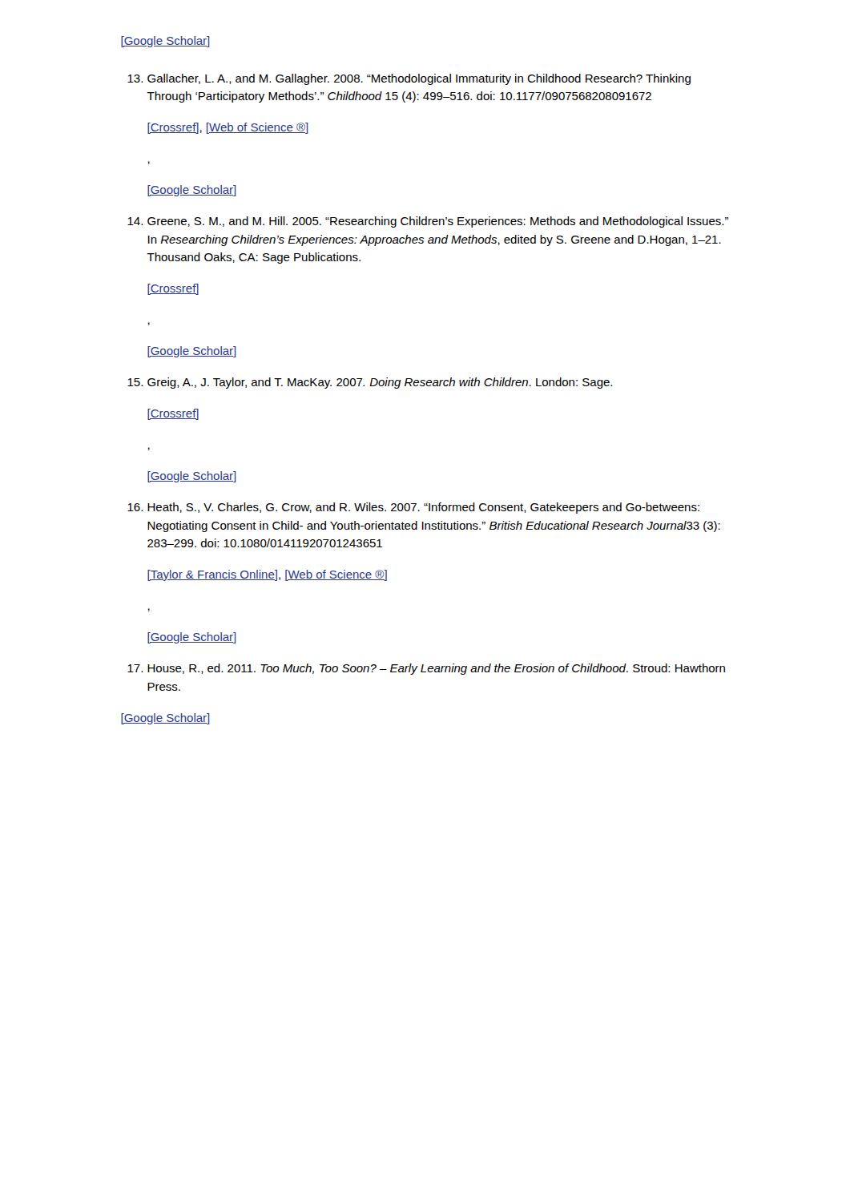[Google Scholar]
Gallacher, L. A., and M. Gallagher. 2008. “Methodological Immaturity in Childhood Research? Thinking Through ‘Participatory Methods’.” Childhood 15 (4): 499–516. doi: 10.1177/0907568208091672
[Crossref], [Web of Science ®]
,
[Google Scholar]
Greene, S. M., and M. Hill. 2005. “Researching Children’s Experiences: Methods and Methodological Issues.” In Researching Children’s Experiences: Approaches and Methods, edited by S. Greene and D.Hogan, 1–21. Thousand Oaks, CA: Sage Publications.
[Crossref]
,
[Google Scholar]
Greig, A., J. Taylor, and T. MacKay. 2007. Doing Research with Children. London: Sage.
[Crossref]
,
[Google Scholar]
Heath, S., V. Charles, G. Crow, and R. Wiles. 2007. “Informed Consent, Gatekeepers and Go-betweens: Negotiating Consent in Child- and Youth-orientated Institutions.” British Educational Research Journal33 (3): 283–299. doi: 10.1080/01411920701243651
[Taylor & Francis Online], [Web of Science ®]
,
[Google Scholar]
House, R., ed. 2011. Too Much, Too Soon? – Early Learning and the Erosion of Childhood. Stroud: Hawthorn Press.
[Google Scholar]